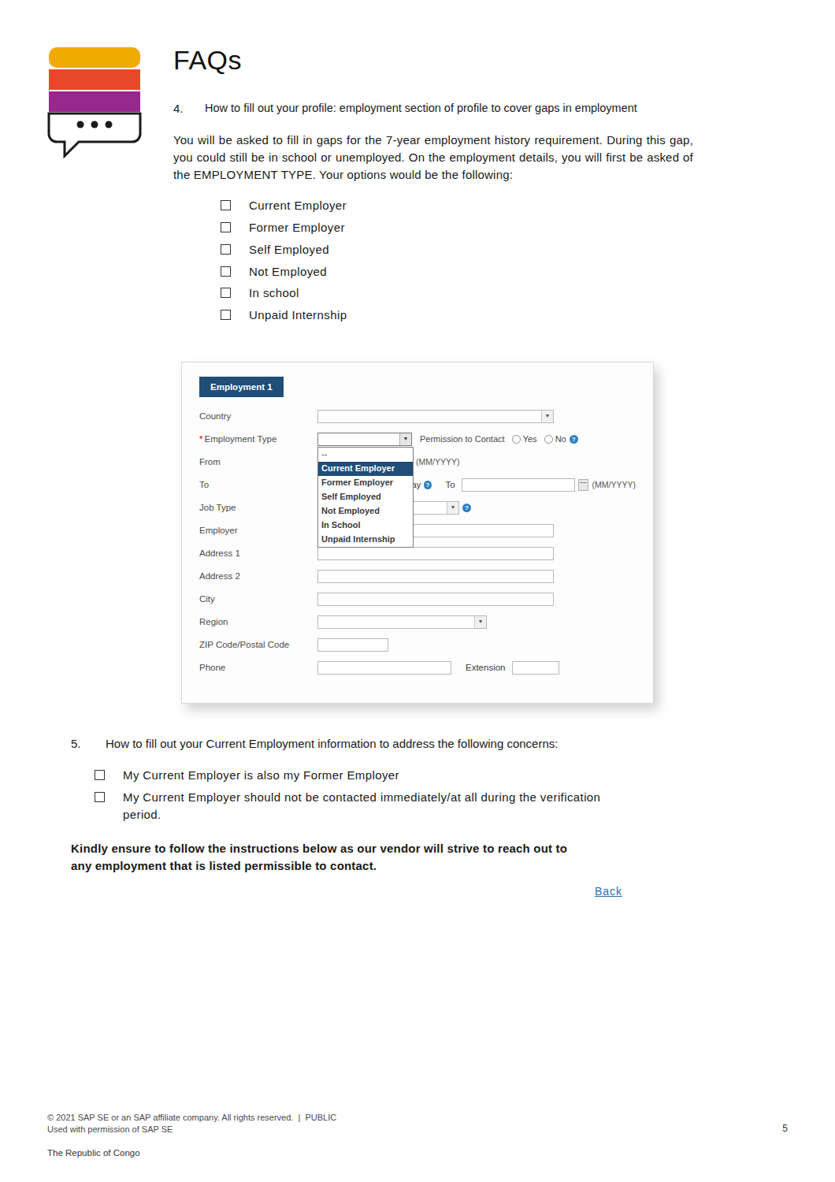FAQs
4.
How to fill out your profile: employment section of profile to cover gaps in employment
You will be asked to fill in gaps for the 7-year employment history requirement. During this gap, you could still be in school or unemployed. On the employment details, you will first be asked of the EMPLOYMENT TYPE. Your options would be the following:
Current Employer
Former Employer
Self Employed
Not Employed
In school
Unpaid Internship
Employment 1
Country
▼
*Employment Type
▼
--
Current Employer
Former Employer
Self Employed
Not Employed
In School
Unpaid Internship
Permission to Contact Yes No?
From
(MM/YYYY)
To
oday
?
To
(MM/YYYY)
Job Type
▼
?
Employer
Address 1
Address 2
City
Region
▼
ZIP Code/Postal Code
Phone
Extension
5.
How to fill out your Current Employment information to address the following concerns:
My Current Employer is also my Former Employer
My Current Employer should not be contacted immediately/at all during the verification period.
Kindly ensure to follow the instructions below as our vendor will strive to reach out to any employment that is listed permissible to contact.
Back
© 2021 SAP SE or an SAP affiliate company. All rights reserved. | PUBLIC
Used with permission of SAP SE
5
The Republic of Congo